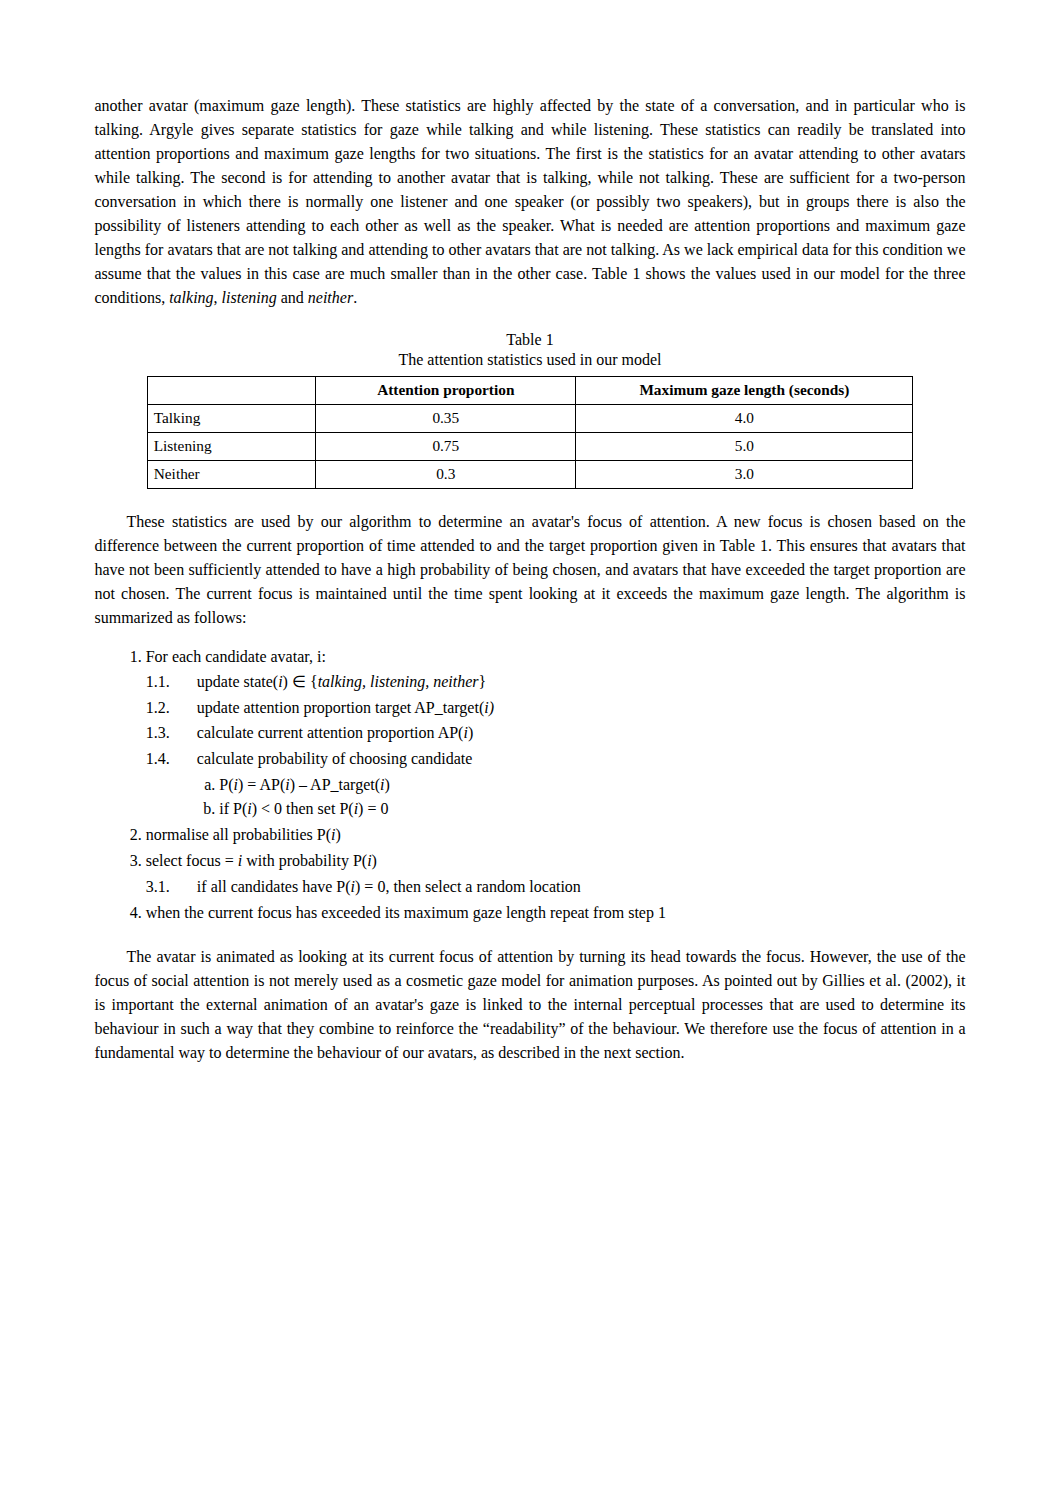another avatar (maximum gaze length). These statistics are highly affected by the state of a conversation, and in particular who is talking. Argyle gives separate statistics for gaze while talking and while listening. These statistics can readily be translated into attention proportions and maximum gaze lengths for two situations. The first is the statistics for an avatar attending to other avatars while talking. The second is for attending to another avatar that is talking, while not talking. These are sufficient for a two-person conversation in which there is normally one listener and one speaker (or possibly two speakers), but in groups there is also the possibility of listeners attending to each other as well as the speaker. What is needed are attention proportions and maximum gaze lengths for avatars that are not talking and attending to other avatars that are not talking. As we lack empirical data for this condition we assume that the values in this case are much smaller than in the other case. Table 1 shows the values used in our model for the three conditions, talking, listening and neither.
Table 1
The attention statistics used in our model
| | Attention proportion | Maximum gaze length (seconds) |
| --- | --- | --- |
| Talking | 0.35 | 4.0 |
| Listening | 0.75 | 5.0 |
| Neither | 0.3 | 3.0 |
These statistics are used by our algorithm to determine an avatar's focus of attention. A new focus is chosen based on the difference between the current proportion of time attended to and the target proportion given in Table 1. This ensures that avatars that have not been sufficiently attended to have a high probability of being chosen, and avatars that have exceeded the target proportion are not chosen. The current focus is maintained until the time spent looking at it exceeds the maximum gaze length. The algorithm is summarized as follows:
For each candidate avatar, i:
1.1. update state(i) ∈ {talking, listening, neither}
1.2. update attention proportion target AP_target(i)
1.3. calculate current attention proportion AP(i)
1.4. calculate probability of choosing candidate
P(i) = AP(i) – AP_target(i)
if P(i) < 0 then set P(i) = 0
normalise all probabilities P(i)
select focus = i with probability P(i)
3.1. if all candidates have P(i) = 0, then select a random location
when the current focus has exceeded its maximum gaze length repeat from step 1
The avatar is animated as looking at its current focus of attention by turning its head towards the focus. However, the use of the focus of social attention is not merely used as a cosmetic gaze model for animation purposes. As pointed out by Gillies et al. (2002), it is important the external animation of an avatar's gaze is linked to the internal perceptual processes that are used to determine its behaviour in such a way that they combine to reinforce the “readability” of the behaviour. We therefore use the focus of attention in a fundamental way to determine the behaviour of our avatars, as described in the next section.